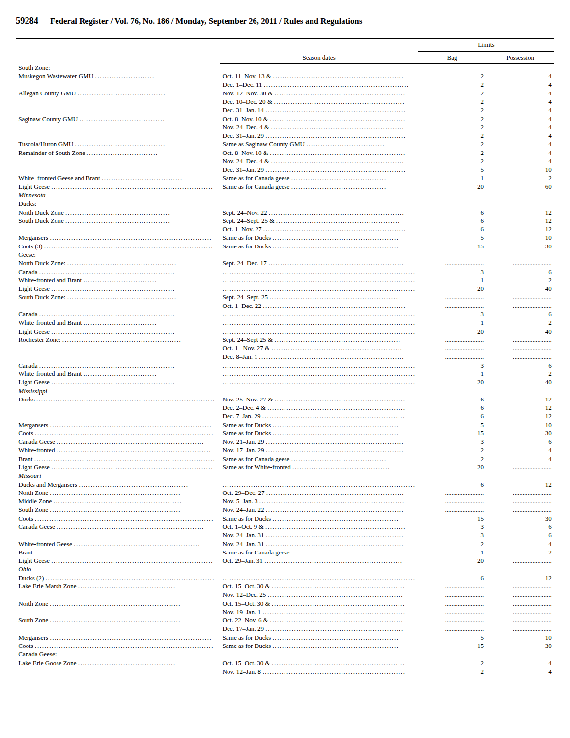59284 Federal Register / Vol. 76, No. 186 / Monday, September 26, 2011 / Rules and Regulations
| | Season dates | Limits |
| --- | --- | --- |
| Bag | Possession |
| South Zone: | | | |
| Muskegon Wastewater GMU ......................... | Oct. 11–Nov. 13 & ....................................................... | 2 | 4 |
| | Dec. 1–Dec. 11 ............................................................. | 2 | 4 |
| Allegan County GMU ..................................... | Nov. 12–Nov. 30 & ....................................................... | 2 | 4 |
| | Dec. 10–Dec. 20 & ....................................................... | 2 | 4 |
| | Dec. 31–Jan. 14 ........................................................... | 2 | 4 |
| Saginaw County GMU .................................... | Oct. 8–Nov. 10 & ......................................................... | 2 | 4 |
| | Nov. 24–Dec. 4 & ........................................................ | 2 | 4 |
| | Dec. 31–Jan. 29 ........................................................... | 2 | 4 |
| Tuscola/Huron GMU ...................................... | Same as Saginaw County GMU ................................. | 2 | 4 |
| Remainder of South Zone .............................. | Oct. 8–Nov. 10 & ......................................................... | 2 | 4 |
| | Nov. 24–Dec. 4 & ........................................................ | 2 | 4 |
| | Dec. 31–Jan. 29 ........................................................... | 5 | 10 |
| White–fronted Geese and Brant .................................. | Same as for Canada geese ........................................ | 1 | 2 |
| Light Geese .................................................................... | Same as for Canada geese ........................................ | 20 | 60 |
| Minnesota | | | |
| Ducks: | | | |
| North Duck Zone ............................................ | Sept. 24–Nov. 22 ......................................................... | 6 | 12 |
| South Duck Zone ............................................ | Sept. 24–Sept. 25 & .................................................... | 6 | 12 |
| | Oct. 1–Nov. 27 ............................................................ | 6 | 12 |
| Mergansers .................................................................... | Same as for Ducks ..................................................... | 5 | 10 |
| Coots (3) ....................................................................... | Same as for Ducks ..................................................... | 15 | 30 |
| Geese: | | | |
| North Duck Zone: .............................................. | Sept. 24–Dec. 17 ......................................................... | ........................ | ........................ |
| Canada ......................................................... | ................................................................................. | 3 | 6 |
| White-fronted and Brant ............................... | ................................................................................. | 1 | 2 |
| Light Geese .................................................... | ................................................................................. | 20 | 40 |
| South Duck Zone: .............................................. | Sept. 24–Sept. 25 ....................................................... | ........................ | ........................ |
| | Oct. 1–Dec. 22 ............................................................ | ........................ | ........................ |
| Canada ......................................................... | ................................................................................. | 3 | 6 |
| White-fronted and Brant ............................... | ................................................................................. | 1 | 2 |
| Light Geese .................................................... | ................................................................................. | 20 | 40 |
| Rochester Zone: .................................................. | Sept. 24–Sept 25 & ..................................................... | ........................ | ........................ |
| | Oct. 1– Nov. 27 & ....................................................... | ........................ | ........................ |
| | Dec. 8–Jan. 1 ............................................................. | ........................ | ........................ |
| Canada ......................................................... | ................................................................................. | 3 | 6 |
| White-fronted and Brant ............................... | ................................................................................. | 1 | 2 |
| Light Geese .................................................... | ................................................................................. | 20 | 40 |
| Mississippi | | | |
| Ducks ........................................................................... | Nov. 25–Nov. 27 & ....................................................... | 6 | 12 |
| | Dec. 2–Dec. 4 & .......................................................... | 6 | 12 |
| | Dec. 7–Jan. 29 ............................................................ | 6 | 12 |
| Mergansers .................................................................... | Same as for Ducks ..................................................... | 5 | 10 |
| Coots ........................................................................... | Same as for Ducks ..................................................... | 15 | 30 |
| Canada Geese .............................................................. | Nov. 21–Jan. 29 .......................................................... | 3 | 6 |
| White-fronted ................................................................. | Nov. 17–Jan. 29 .......................................................... | 2 | 4 |
| Brant ............................................................................ | Same as for Canada geese ........................................ | 2 | 4 |
| Light Geese .................................................................... | Same as for White-fronted ......................................... | 20 | ........................ |
| Missouri | | | |
| Ducks and Mergansers .............................................. | ................................................................................. | 6 | 12 |
| North Zone ....................................................... | Oct. 29–Dec. 27 .......................................................... | ........................ | ........................ |
| Middle Zone ...................................................... | Nov. 5–Jan. 3 ............................................................. | ........................ | ........................ |
| South Zone ....................................................... | Nov. 24–Jan. 22 .......................................................... | ........................ | ........................ |
| Coots ........................................................................... | Same as for Ducks ..................................................... | 15 | 30 |
| Canada Geese .............................................................. | Oct. 1–Oct. 9 & ........................................................... | 3 | 6 |
| | Nov. 24–Jan. 31 .......................................................... | 3 | 6 |
| White-fronted Geese ..................................................... | Nov. 24–Jan. 31 .......................................................... | 2 | 4 |
| Brant ............................................................................ | Same as for Canada geese ........................................ | 1 | 2 |
| Light Geese .................................................................... | Oct. 29–Jan. 31 .......................................................... | 20 | ........................ |
| Ohio | | | |
| Ducks (2) ....................................................................... | ................................................................................. | 6 | 12 |
| Lake Erie Marsh Zone ......................................... | Oct. 15–Oct. 30 & ........................................................ | ........................ | ........................ |
| | Nov. 12–Dec. 25 ......................................................... | ........................ | ........................ |
| North Zone ....................................................... | Oct. 15–Oct. 30 & ........................................................ | ........................ | ........................ |
| | Nov. 19–Jan. 1 ............................................................ | ........................ | ........................ |
| South Zone ....................................................... | Oct. 22–Nov. 6 & ........................................................ | ........................ | ........................ |
| | Dec. 17–Jan. 29 .......................................................... | ........................ | ........................ |
| Mergansers .................................................................... | Same as for Ducks ..................................................... | 5 | 10 |
| Coots ........................................................................... | Same as for Ducks ..................................................... | 15 | 30 |
| Canada Geese: | | | |
| Lake Erie Goose Zone ......................................... | Oct. 15–Oct. 30 & ........................................................ | 2 | 4 |
| | Nov. 12–Jan. 8 ............................................................ | 2 | 4 |